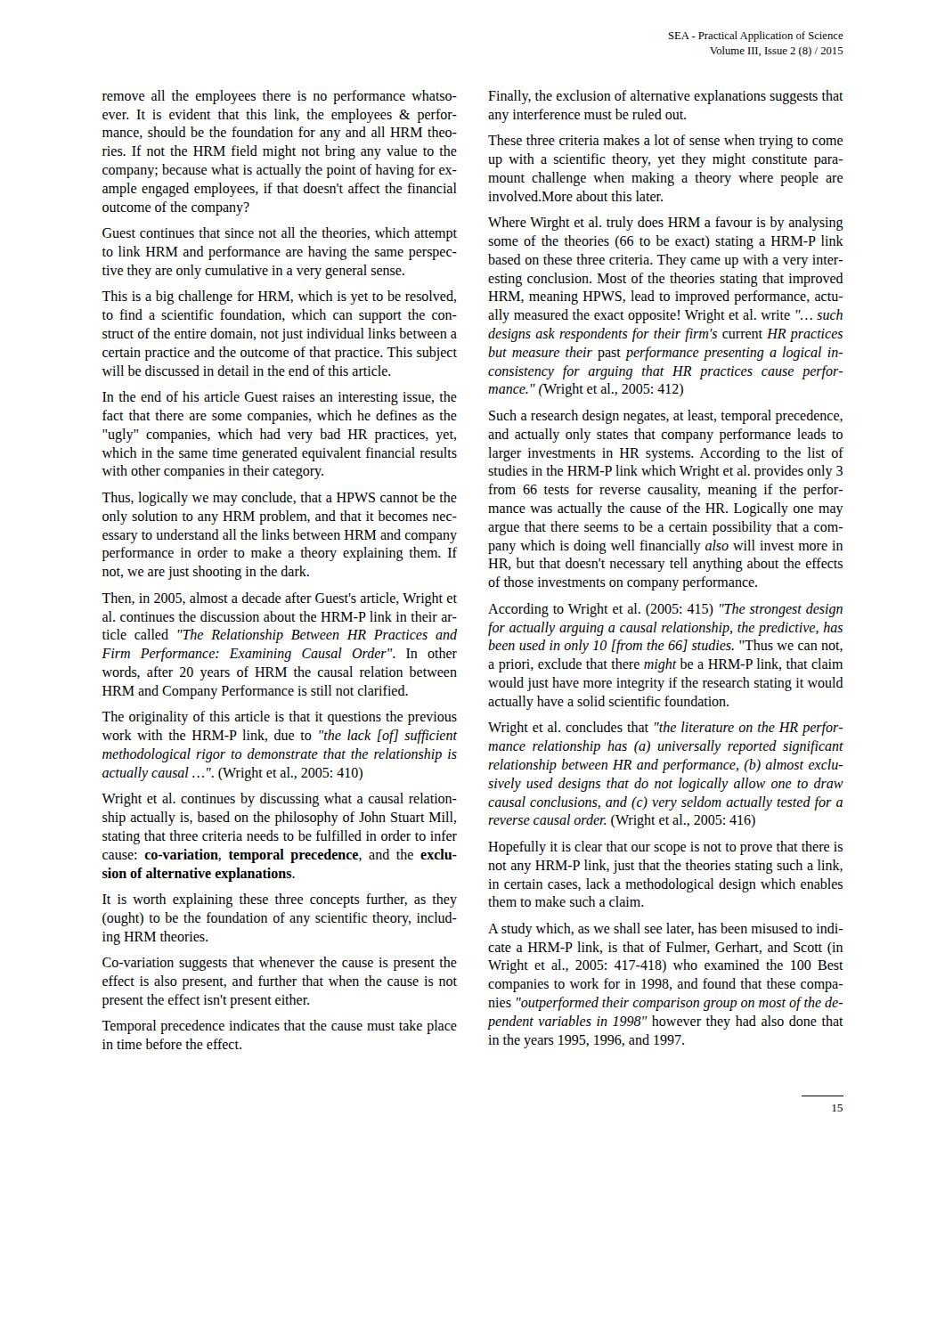SEA - Practical Application of Science
Volume III, Issue 2 (8) / 2015
remove all the employees there is no performance whatsoever. It is evident that this link, the employees & performance, should be the foundation for any and all HRM theories. If not the HRM field might not bring any value to the company; because what is actually the point of having for example engaged employees, if that doesn't affect the financial outcome of the company?
Guest continues that since not all the theories, which attempt to link HRM and performance are having the same perspective they are only cumulative in a very general sense.
This is a big challenge for HRM, which is yet to be resolved, to find a scientific foundation, which can support the construct of the entire domain, not just individual links between a certain practice and the outcome of that practice. This subject will be discussed in detail in the end of this article.
In the end of his article Guest raises an interesting issue, the fact that there are some companies, which he defines as the "ugly" companies, which had very bad HR practices, yet, which in the same time generated equivalent financial results with other companies in their category.
Thus, logically we may conclude, that a HPWS cannot be the only solution to any HRM problem, and that it becomes necessary to understand all the links between HRM and company performance in order to make a theory explaining them. If not, we are just shooting in the dark.
Then, in 2005, almost a decade after Guest's article, Wright et al. continues the discussion about the HRM-P link in their article called "The Relationship Between HR Practices and Firm Performance: Examining Causal Order". In other words, after 20 years of HRM the causal relation between HRM and Company Performance is still not clarified.
The originality of this article is that it questions the previous work with the HRM-P link, due to "the lack [of] sufficient methodological rigor to demonstrate that the relationship is actually causal …". (Wright et al., 2005: 410)
Wright et al. continues by discussing what a causal relationship actually is, based on the philosophy of John Stuart Mill, stating that three criteria needs to be fulfilled in order to infer cause: co-variation, temporal precedence, and the exclusion of alternative explanations.
It is worth explaining these three concepts further, as they (ought) to be the foundation of any scientific theory, including HRM theories.
Co-variation suggests that whenever the cause is present the effect is also present, and further that when the cause is not present the effect isn't present either.
Temporal precedence indicates that the cause must take place in time before the effect.
Finally, the exclusion of alternative explanations suggests that any interference must be ruled out.
These three criteria makes a lot of sense when trying to come up with a scientific theory, yet they might constitute paramount challenge when making a theory where people are involved.More about this later.
Where Wirght et al. truly does HRM a favour is by analysing some of the theories (66 to be exact) stating a HRM-P link based on these three criteria. They came up with a very interesting conclusion. Most of the theories stating that improved HRM, meaning HPWS, lead to improved performance, actually measured the exact opposite! Wright et al. write "… such designs ask respondents for their firm's current HR practices but measure their past performance presenting a logical inconsistency for arguing that HR practices cause performance." (Wright et al., 2005: 412)
Such a research design negates, at least, temporal precedence, and actually only states that company performance leads to larger investments in HR systems. According to the list of studies in the HRM-P link which Wright et al. provides only 3 from 66 tests for reverse causality, meaning if the performance was actually the cause of the HR. Logically one may argue that there seems to be a certain possibility that a company which is doing well financially also will invest more in HR, but that doesn't necessary tell anything about the effects of those investments on company performance.
According to Wright et al. (2005: 415) "The strongest design for actually arguing a causal relationship, the predictive, has been used in only 10 [from the 66] studies. "Thus we can not, a priori, exclude that there might be a HRM-P link, that claim would just have more integrity if the research stating it would actually have a solid scientific foundation.
Wright et al. concludes that "the literature on the HR performance relationship has (a) universally reported significant relationship between HR and performance, (b) almost exclusively used designs that do not logically allow one to draw causal conclusions, and (c) very seldom actually tested for a reverse causal order. (Wright et al., 2005: 416)
Hopefully it is clear that our scope is not to prove that there is not any HRM-P link, just that the theories stating such a link, in certain cases, lack a methodological design which enables them to make such a claim.
A study which, as we shall see later, has been misused to indicate a HRM-P link, is that of Fulmer, Gerhart, and Scott (in Wright et al., 2005: 417-418) who examined the 100 Best companies to work for in 1998, and found that these companies "outperformed their comparison group on most of the dependent variables in 1998" however they had also done that in the years 1995, 1996, and 1997.
15